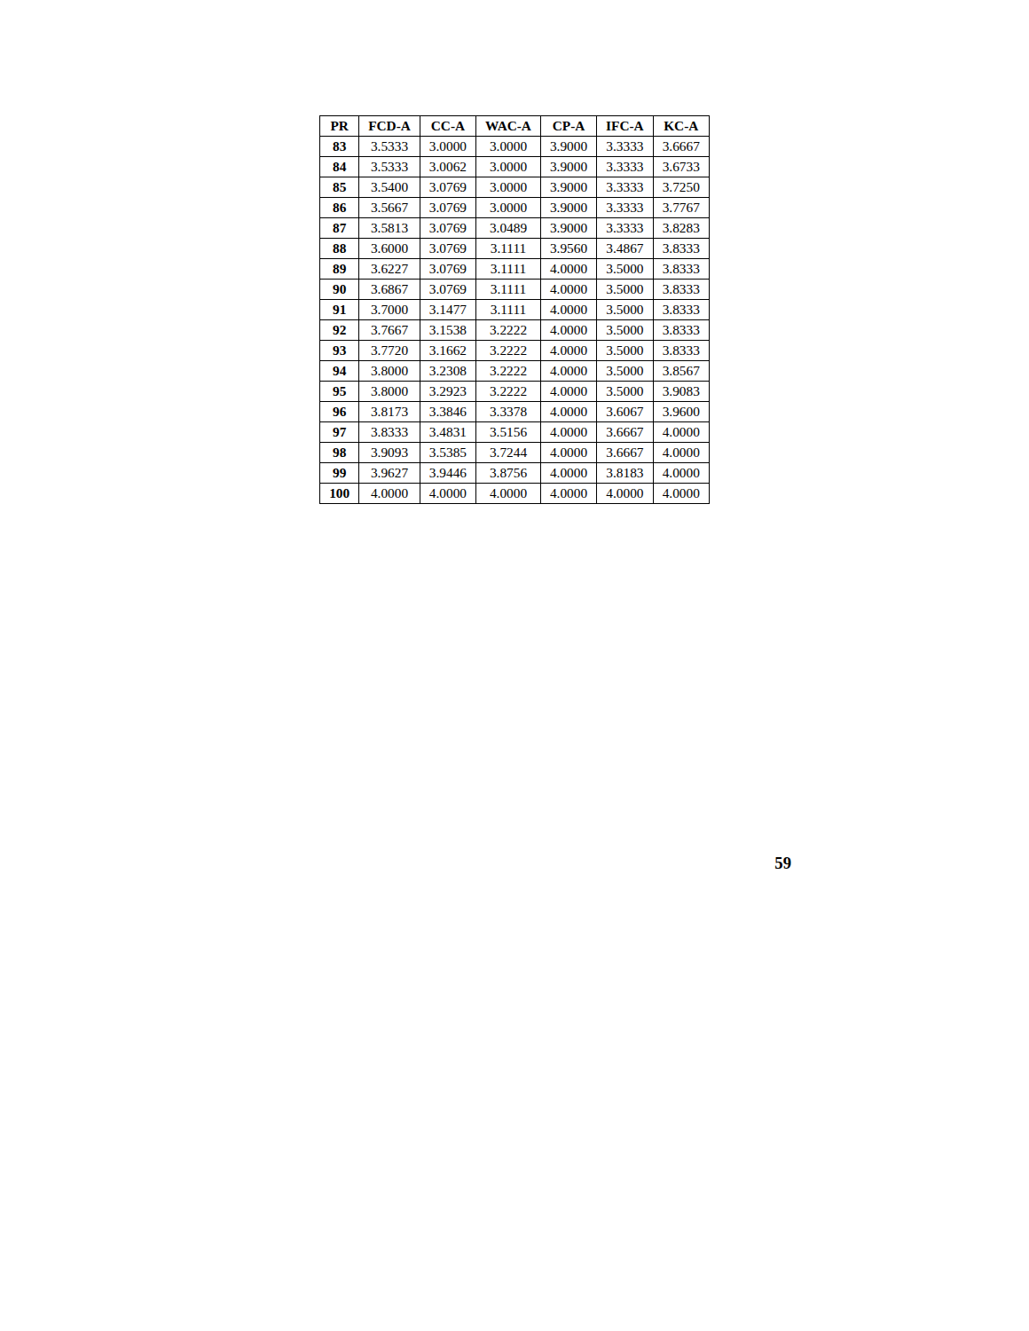| PR | FCD-A | CC-A | WAC-A | CP-A | IFC-A | KC-A |
| --- | --- | --- | --- | --- | --- | --- |
| 83 | 3.5333 | 3.0000 | 3.0000 | 3.9000 | 3.3333 | 3.6667 |
| 84 | 3.5333 | 3.0062 | 3.0000 | 3.9000 | 3.3333 | 3.6733 |
| 85 | 3.5400 | 3.0769 | 3.0000 | 3.9000 | 3.3333 | 3.7250 |
| 86 | 3.5667 | 3.0769 | 3.0000 | 3.9000 | 3.3333 | 3.7767 |
| 87 | 3.5813 | 3.0769 | 3.0489 | 3.9000 | 3.3333 | 3.8283 |
| 88 | 3.6000 | 3.0769 | 3.1111 | 3.9560 | 3.4867 | 3.8333 |
| 89 | 3.6227 | 3.0769 | 3.1111 | 4.0000 | 3.5000 | 3.8333 |
| 90 | 3.6867 | 3.0769 | 3.1111 | 4.0000 | 3.5000 | 3.8333 |
| 91 | 3.7000 | 3.1477 | 3.1111 | 4.0000 | 3.5000 | 3.8333 |
| 92 | 3.7667 | 3.1538 | 3.2222 | 4.0000 | 3.5000 | 3.8333 |
| 93 | 3.7720 | 3.1662 | 3.2222 | 4.0000 | 3.5000 | 3.8333 |
| 94 | 3.8000 | 3.2308 | 3.2222 | 4.0000 | 3.5000 | 3.8567 |
| 95 | 3.8000 | 3.2923 | 3.2222 | 4.0000 | 3.5000 | 3.9083 |
| 96 | 3.8173 | 3.3846 | 3.3378 | 4.0000 | 3.6067 | 3.9600 |
| 97 | 3.8333 | 3.4831 | 3.5156 | 4.0000 | 3.6667 | 4.0000 |
| 98 | 3.9093 | 3.5385 | 3.7244 | 4.0000 | 3.6667 | 4.0000 |
| 99 | 3.9627 | 3.9446 | 3.8756 | 4.0000 | 3.8183 | 4.0000 |
| 100 | 4.0000 | 4.0000 | 4.0000 | 4.0000 | 4.0000 | 4.0000 |
59